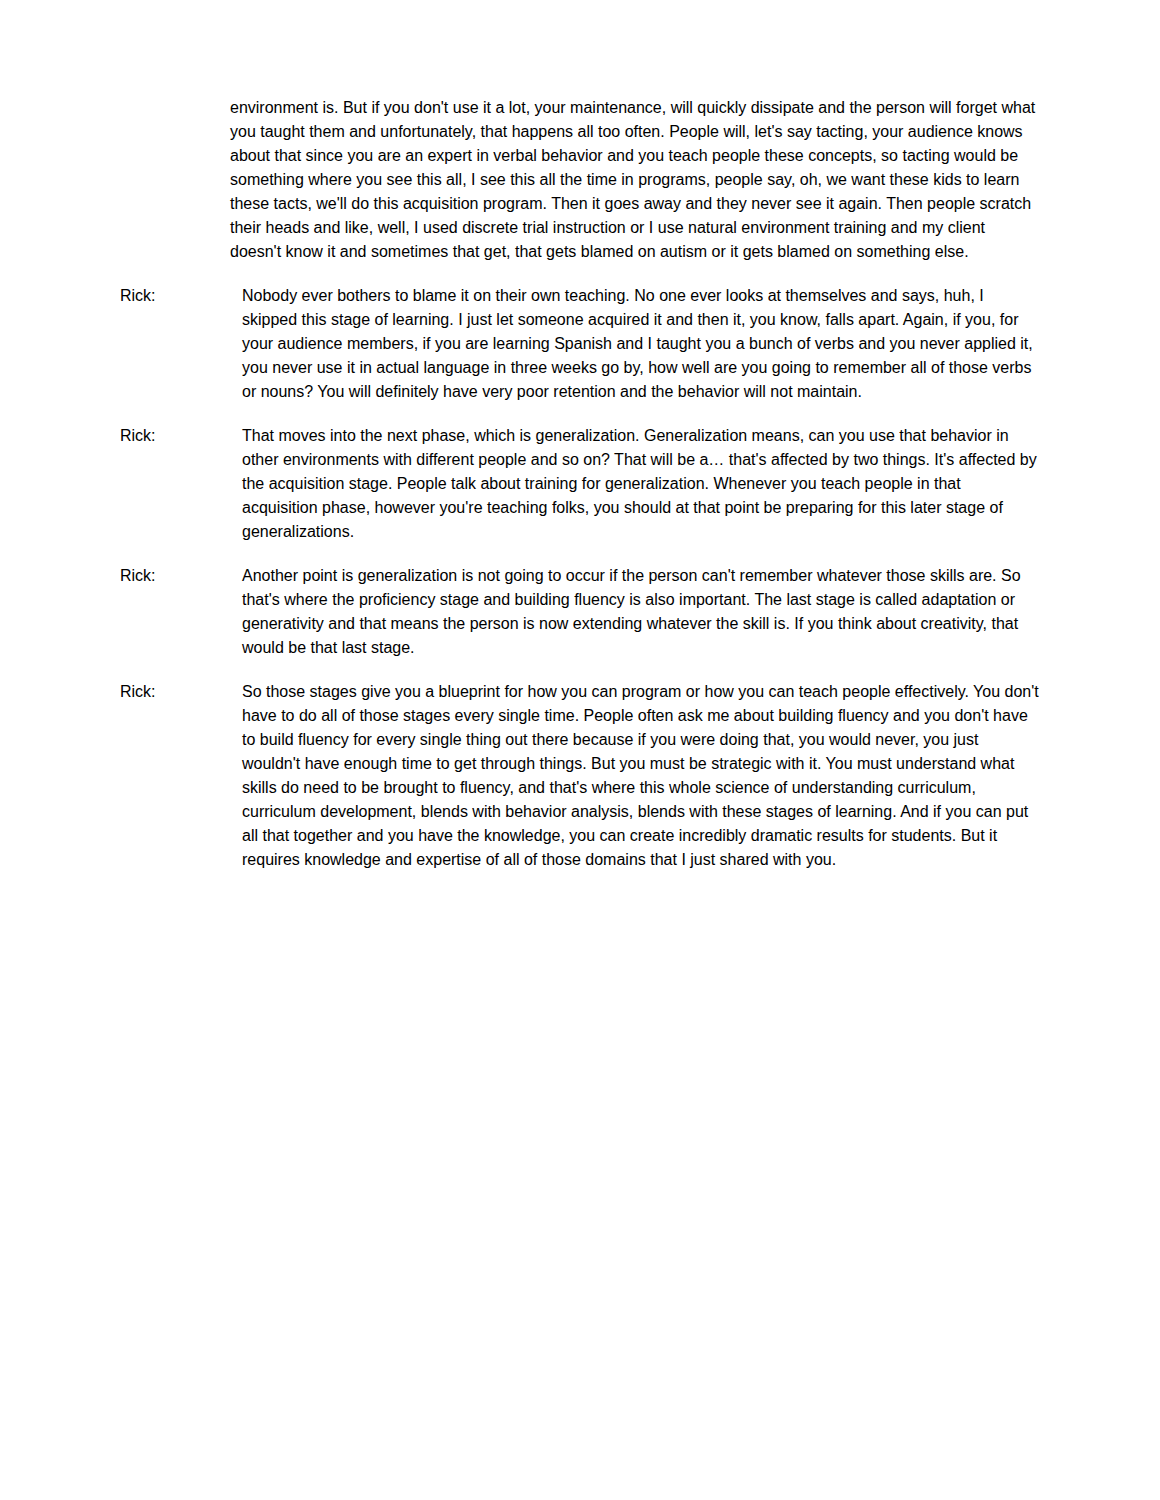environment is. But if you don't use it a lot, your maintenance, will quickly dissipate and the person will forget what you taught them and unfortunately, that happens all too often. People will, let's say tacting, your audience knows about that since you are an expert in verbal behavior and you teach people these concepts, so tacting would be something where you see this all, I see this all the time in programs, people say, oh, we want these kids to learn these tacts, we'll do this acquisition program. Then it goes away and they never see it again. Then people scratch their heads and like, well, I used discrete trial instruction or I use natural environment training and my client doesn't know it and sometimes that get, that gets blamed on autism or it gets blamed on something else.
Rick:
Nobody ever bothers to blame it on their own teaching. No one ever looks at themselves and says, huh, I skipped this stage of learning. I just let someone acquired it and then it, you know, falls apart. Again, if you, for your audience members, if you are learning Spanish and I taught you a bunch of verbs and you never applied it, you never use it in actual language in three weeks go by, how well are you going to remember all of those verbs or nouns? You will definitely have very poor retention and the behavior will not maintain.
Rick:
That moves into the next phase, which is generalization. Generalization means, can you use that behavior in other environments with different people and so on? That will be a… that's affected by two things. It's affected by the acquisition stage. People talk about training for generalization. Whenever you teach people in that acquisition phase, however you're teaching folks, you should at that point be preparing for this later stage of generalizations.
Rick:
Another point is generalization is not going to occur if the person can't remember whatever those skills are. So that's where the proficiency stage and building fluency is also important. The last stage is called adaptation or generativity and that means the person is now extending whatever the skill is. If you think about creativity, that would be that last stage.
Rick:
So those stages give you a blueprint for how you can program or how you can teach people effectively. You don't have to do all of those stages every single time. People often ask me about building fluency and you don't have to build fluency for every single thing out there because if you were doing that, you would never, you just wouldn't have enough time to get through things. But you must be strategic with it. You must understand what skills do need to be brought to fluency, and that's where this whole science of understanding curriculum, curriculum development, blends with behavior analysis, blends with these stages of learning. And if you can put all that together and you have the knowledge, you can create incredibly dramatic results for students. But it requires knowledge and expertise of all of those domains that I just shared with you.